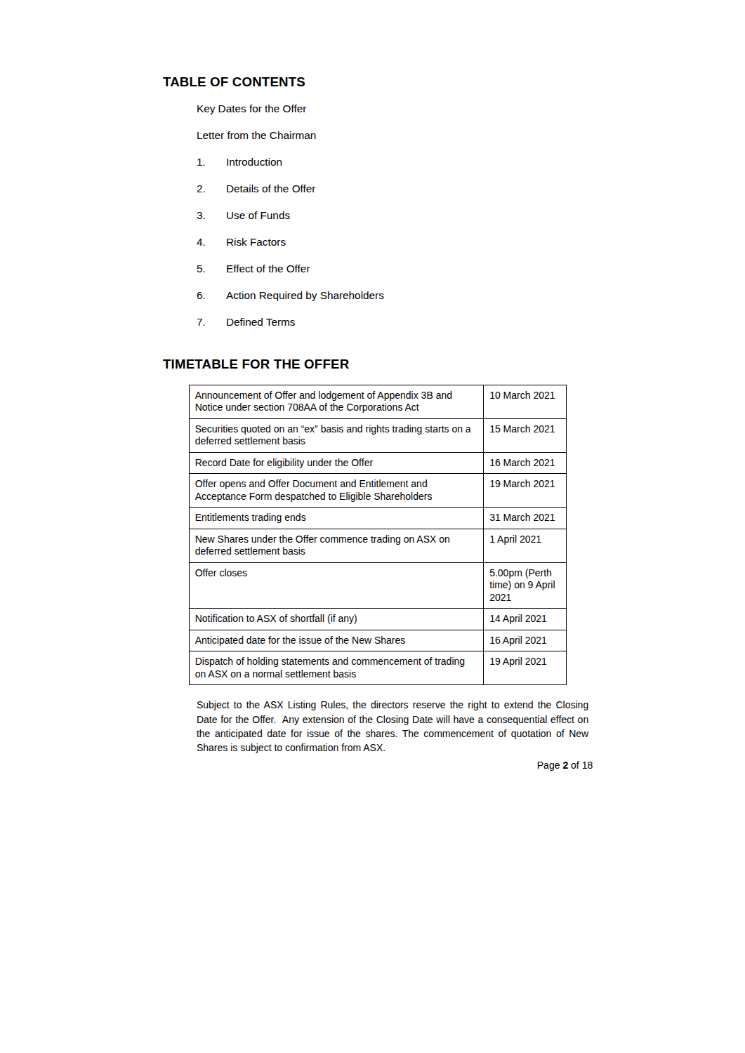TABLE OF CONTENTS
Key Dates for the Offer
Letter from the Chairman
Introduction
Details of the Offer
Use of Funds
Risk Factors
Effect of the Offer
Action Required by Shareholders
Defined Terms
TIMETABLE FOR THE OFFER
| Announcement of Offer and lodgement of Appendix 3B and Notice under section 708AA of the Corporations Act | 10 March 2021 |
| Securities quoted on an “ex” basis and rights trading starts on a deferred settlement basis | 15 March 2021 |
| Record Date for eligibility under the Offer | 16 March 2021 |
| Offer opens and Offer Document and Entitlement and Acceptance Form despatched to Eligible Shareholders | 19 March 2021 |
| Entitlements trading ends | 31 March 2021 |
| New Shares under the Offer commence trading on ASX on deferred settlement basis | 1 April 2021 |
| Offer closes | 5.00pm (Perth time) on 9 April 2021 |
| Notification to ASX of shortfall (if any) | 14 April 2021 |
| Anticipated date for the issue of the New Shares | 16 April 2021 |
| Dispatch of holding statements and commencement of trading on ASX on a normal settlement basis | 19 April 2021 |
Subject to the ASX Listing Rules, the directors reserve the right to extend the Closing Date for the Offer. Any extension of the Closing Date will have a consequential effect on the anticipated date for issue of the shares. The commencement of quotation of New Shares is subject to confirmation from ASX.
Page 2 of 18